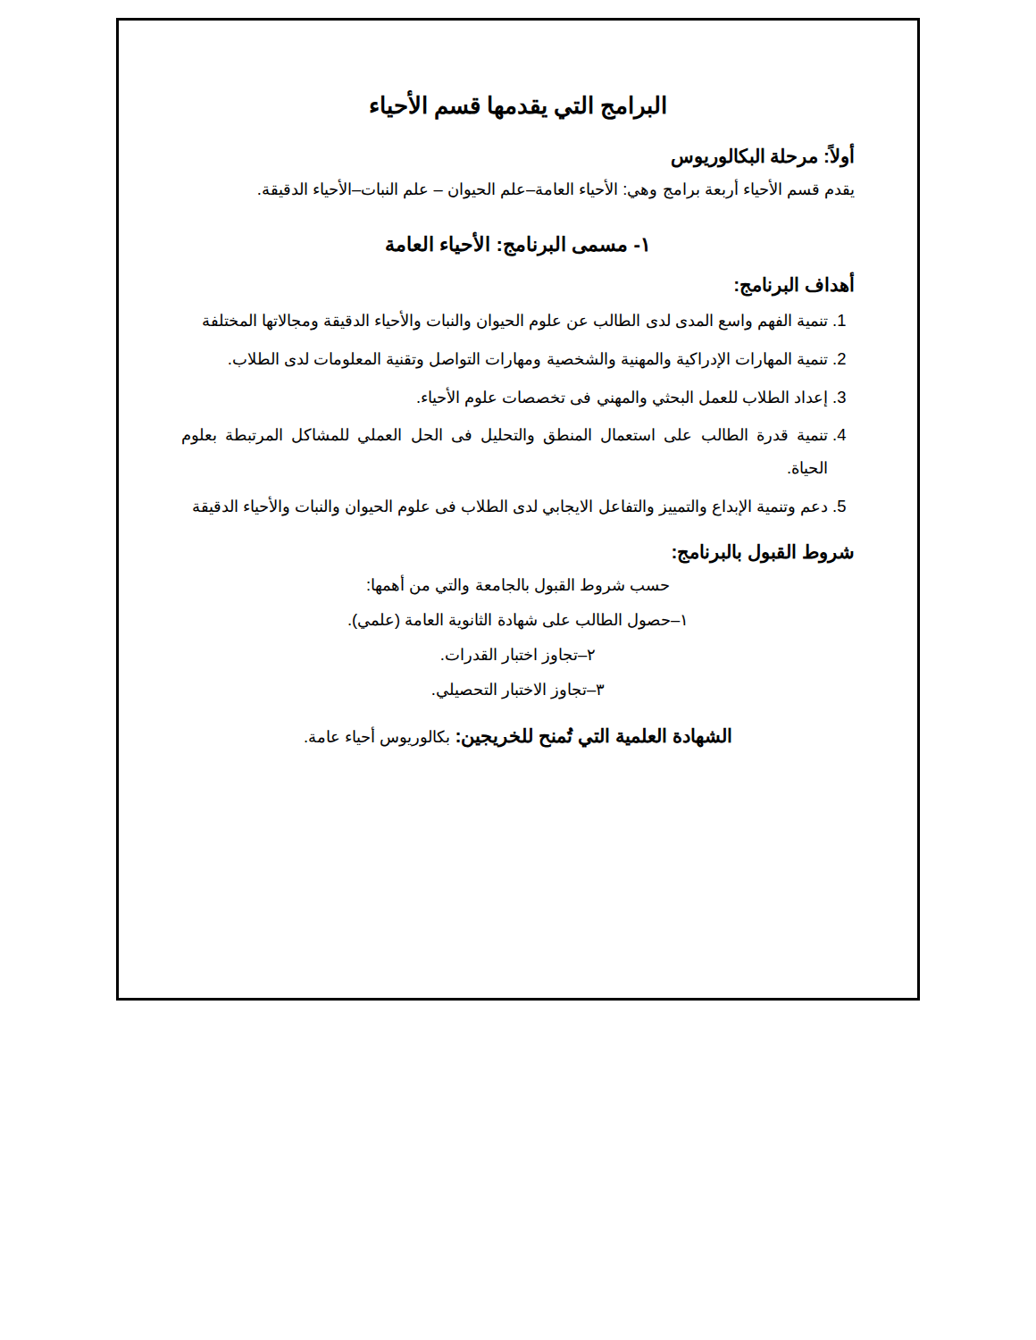البرامج التي يقدمها قسم الأحياء
أولاً: مرحلة البكالوريوس
يقدم قسم الأحياء أربعة برامج وهي: الأحياء العامة–علم الحيوان – علم النبات–الأحياء الدقيقة.
١- مسمى البرنامج: الأحياء العامة
أهداف البرنامج:
تنمية الفهم واسع المدى لدى الطالب عن علوم الحيوان والنبات والأحياء الدقيقة ومجالاتها المختلفة
تنمية المهارات الإدراكية والمهنية والشخصية ومهارات التواصل وتقنية المعلومات لدى الطلاب.
إعداد الطلاب للعمل البحثي والمهني فى تخصصات علوم الأحياء.
تنمية قدرة الطالب على استعمال المنطق والتحليل فى الحل العملي للمشاكل المرتبطة بعلوم الحياة.
دعم وتنمية الإبداع والتمييز والتفاعل الايجابي لدى الطلاب فى علوم الحيوان والنبات والأحياء الدقيقة
شروط القبول بالبرنامج:
حسب شروط القبول بالجامعة والتي من أهمها:
١–حصول الطالب على شهادة الثانوية العامة (علمي).
٢–تجاوز اختبار القدرات.
٣–تجاوز الاختبار التحصيلي.
الشهادة العلمية التي تُمنح للخريجين: بكالوريوس أحياء عامة.